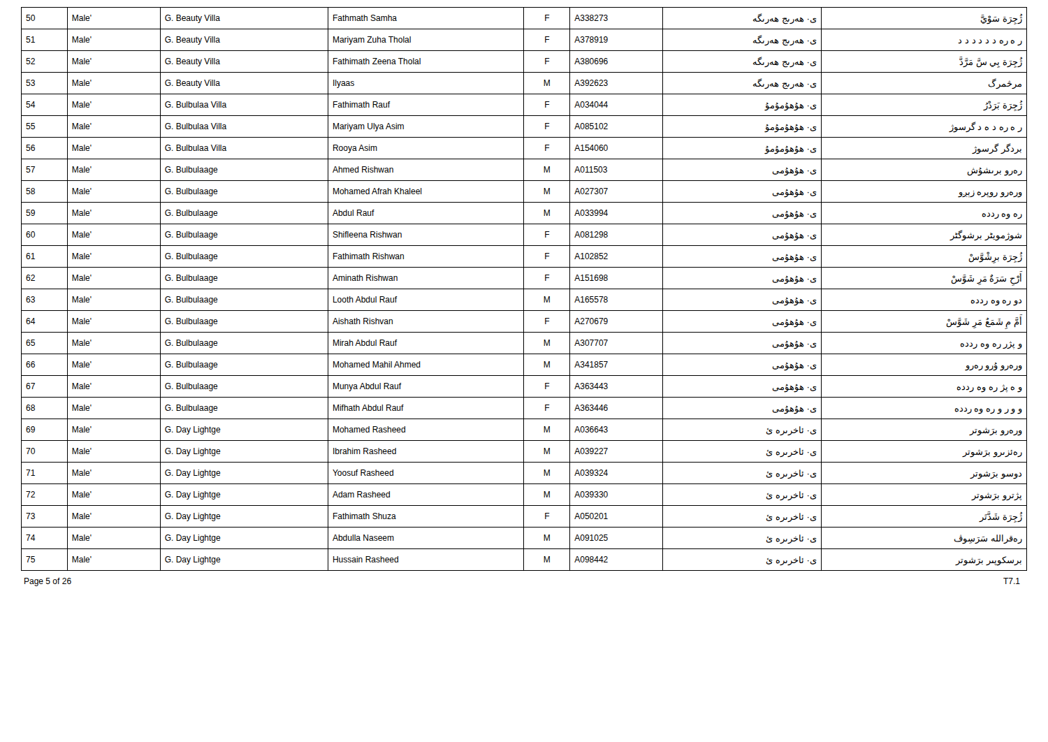| 50 | Male' | G. Beauty Villa | Fathmath Samha | F | A338273 | ى· ھەرىج ھەرىگە | ژُجِرَة سَوْيَّ |
| 51 | Male' | G. Beauty Villa | Mariyam Zuha Tholal | F | A378919 | ى· ھەرىج ھەرىگە | ر ه ره د د د د د د |
| 52 | Male' | G. Beauty Villa | Fathimath Zeena Tholal | F | A380696 | ى· ھەرىج ھەرىگە | ژُجِرَة بِي سَّ مَرَّدَّ |
| 53 | Male' | G. Beauty Villa | Ilyaas | M | A392623 | ى· ھەرىج ھەرىگە | مرڅمرگ |
| 54 | Male' | G. Bulbulaa Villa | Fathimath Rauf | F | A034044 | ى· ھۇھۇمۇمۇ | ژُجِرَة بَرَدْرُ |
| 55 | Male' | G. Bulbulaa Villa | Mariyam Ulya Asim | F | A085102 | ى· ھۇھۇمۇمۇ | ر ه ره د ه د گرسوژ |
| 56 | Male' | G. Bulbulaa Villa | Rooya Asim | F | A154060 | ى· ھۇھۇمۇمۇ | بردگر گرسوژ |
| 57 | Male' | G. Bulbulaage | Ahmed Rishwan | M | A011503 | ى· ھۇھۇمى | رەرو برىشۇش |
| 58 | Male' | G. Bulbulaage | Mohamed Afrah Khaleel | M | A027307 | ى· ھۇھۇمى | ورەرو روپرە زېږو |
| 59 | Male' | G. Bulbulaage | Abdul Rauf | M | A033994 | ى· ھۇھۇمى | ره وه ردده |
| 60 | Male' | G. Bulbulaage | Shifleena Rishwan | F | A081298 | ى· ھۇھۇمى | شوژمویٹر برشوگٹر |
| 61 | Male' | G. Bulbulaage | Fathimath Rishwan | F | A102852 | ى· ھۇھۇمى | ژُجِرَة برِشْوَّسْ |
| 62 | Male' | G. Bulbulaage | Aminath Rishwan | F | A151698 | ى· ھۇھۇمى | أَرْحِ سَرَةٌ مَرِ شَوَّسْ |
| 63 | Male' | G. Bulbulaage | Looth Abdul Rauf | M | A165578 | ى· ھۇھۇمى | دو ره وه ردده |
| 64 | Male' | G. Bulbulaage | Aishath Rishvan | F | A270679 | ى· ھۇھۇمى | أَمَّ مِ شَمَعٌ مَرِ شَوَّسْ |
| 65 | Male' | G. Bulbulaage | Mirah Abdul Rauf | M | A307707 | ى· ھۇھۇمى | و پژر ره وه ردده |
| 66 | Male' | G. Bulbulaage | Mohamed Mahil Ahmed | M | A341857 | ى· ھۇھۇمى | ورەرو ۇرو رەرو |
| 67 | Male' | G. Bulbulaage | Munya Abdul Rauf | F | A363443 | ى· ھۇھۇمى | و ه پژ ره وه ردده |
| 68 | Male' | G. Bulbulaage | Mifhath Abdul Rauf | F | A363446 | ى· ھۇھۇمى | و و ر و ره وه ردده |
| 69 | Male' | G. Day Lightge | Mohamed Rasheed | M | A036643 | ى· ئاخرىرە ئ | ورەرو برَشوتر |
| 70 | Male' | G. Day Lightge | Ibrahim Rasheed | M | A039227 | ى· ئاخرىرە ئ | رەئزىرو برَشوتر |
| 71 | Male' | G. Day Lightge | Yoosuf Rasheed | M | A039324 | ى· ئاخرىرە ئ | دوسو برَشوتر |
| 72 | Male' | G. Day Lightge | Adam Rasheed | M | A039330 | ى· ئاخرىرە ئ | پژترو برَشوتر |
| 73 | Male' | G. Day Lightge | Fathimath Shuza | F | A050201 | ى· ئاخرىرە ئ | ژُجِرَة شَدَّتَر |
| 74 | Male' | G. Day Lightge | Abdulla Naseem | M | A091025 | ى· ئاخرىرە ئ | رەقراللە سَرَسِوڤ |
| 75 | Male' | G. Day Lightge | Hussain Rasheed | M | A098442 | ى· ئاخرىرە ئ | برسكوپىر برَشوتر |
Page 5 of 26 T7.1